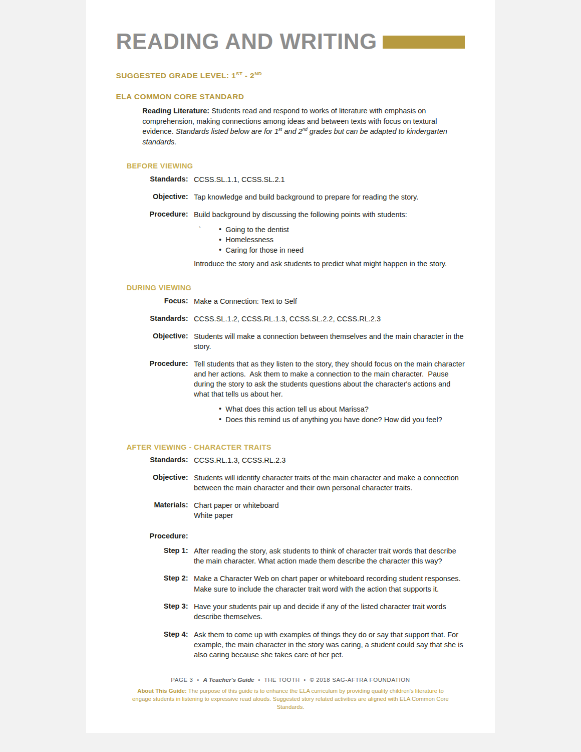Reading and Writing
Suggested Grade Level: 1st - 2nd
ELA Common Core Standard
Reading Literature: Students read and respond to works of literature with emphasis on comprehension, making connections among ideas and between texts with focus on textural evidence. Standards listed below are for 1st and 2nd grades but can be adapted to kindergarten standards.
Before Viewing
Standards:
CCSS.SL.1.1, CCSS.SL.2.1
Objective:
Tap knowledge and build background to prepare for reading the story.
Procedure:
Build background by discussing the following points with students:
Going to the dentist
Homelessness
Caring for those in need
Introduce the story and ask students to predict what might happen in the story.
During Viewing
Focus:
Make a Connection: Text to Self
Standards:
CCSS.SL.1.2, CCSS.RL.1.3, CCSS.SL.2.2, CCSS.RL.2.3
Objective:
Students will make a connection between themselves and the main character in the story.
Procedure:
Tell students that as they listen to the story, they should focus on the main character and her actions. Ask them to make a connection to the main character. Pause during the story to ask the students questions about the character's actions and what that tells us about her.
What does this action tell us about Marissa?
Does this remind us of anything you have done? How did you feel?
After Viewing - Character Traits
Standards:
CCSS.RL.1.3, CCSS.RL.2.3
Objective:
Students will identify character traits of the main character and make a connection between the main character and their own personal character traits.
Materials:
Chart paper or whiteboard
White paper
Procedure:
Step 1:
After reading the story, ask students to think of character trait words that describe the main character. What action made them describe the character this way?
Step 2:
Make a Character Web on chart paper or whiteboard recording student responses. Make sure to include the character trait word with the action that supports it.
Step 3:
Have your students pair up and decide if any of the listed character trait words describe themselves.
Step 4:
Ask them to come up with examples of things they do or say that support that. For example, the main character in the story was caring, a student could say that she is also caring because she takes care of her pet.
Page 3 • A Teacher's Guide • The Tooth • © 2018 SAG-AFTRA Foundation
About This Guide: The purpose of this guide is to enhance the ELA curriculum by providing quality children's literature to engage students in listening to expressive read alouds. Suggested story related activities are aligned with ELA Common Core Standards.